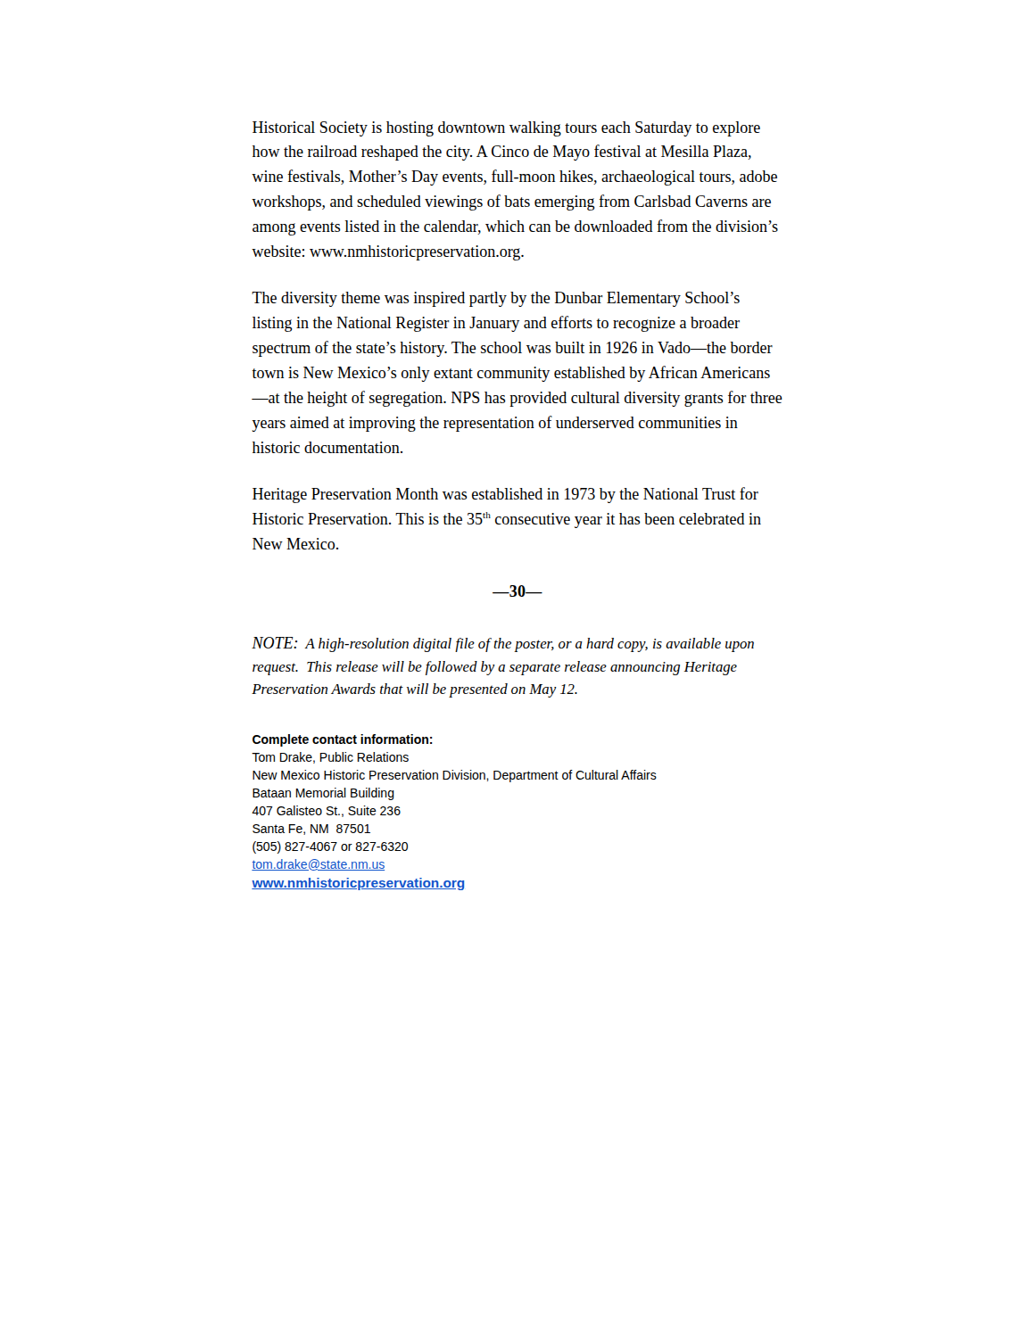Historical Society is hosting downtown walking tours each Saturday to explore how the railroad reshaped the city. A Cinco de Mayo festival at Mesilla Plaza, wine festivals, Mother’s Day events, full-moon hikes, archaeological tours, adobe workshops, and scheduled viewings of bats emerging from Carlsbad Caverns are among events listed in the calendar, which can be downloaded from the division’s website: www.nmhistoricpreservation.org.
The diversity theme was inspired partly by the Dunbar Elementary School’s listing in the National Register in January and efforts to recognize a broader spectrum of the state’s history. The school was built in 1926 in Vado—the border town is New Mexico’s only extant community established by African Americans—at the height of segregation. NPS has provided cultural diversity grants for three years aimed at improving the representation of underserved communities in historic documentation.
Heritage Preservation Month was established in 1973 by the National Trust for Historic Preservation. This is the 35th consecutive year it has been celebrated in New Mexico.
—30—
NOTE: A high-resolution digital file of the poster, or a hard copy, is available upon request. This release will be followed by a separate release announcing Heritage Preservation Awards that will be presented on May 12.
Complete contact information:
Tom Drake, Public Relations
New Mexico Historic Preservation Division, Department of Cultural Affairs
Bataan Memorial Building
407 Galisteo St., Suite 236
Santa Fe, NM 87501
(505) 827-4067 or 827-6320
tom.drake@state.nm.us
www.nmhistoricpreservation.org